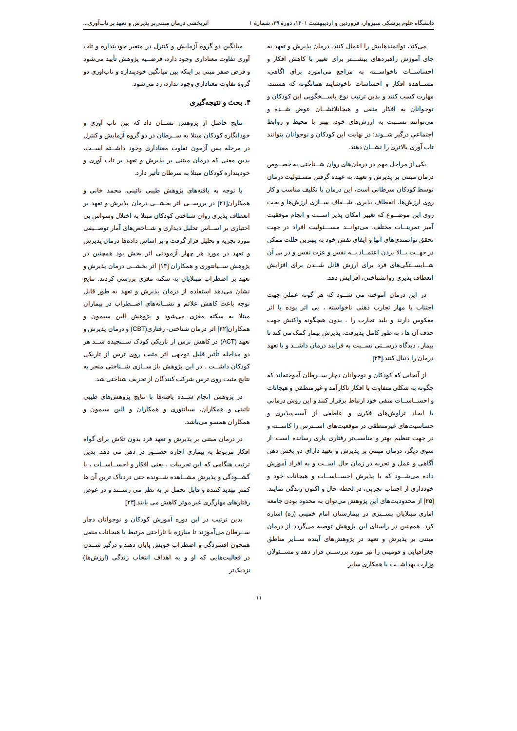دانشگاه علوم پزشکی سبزوار، فروردین و اردیبهشت ۱۴۰۱، دورۀ ۲۹، شمارۀ ۱
اثربخشی درمان مبتنی‌بر پذیرش و تعهد بر تاب‌آوری...
می‌کند، توانمندهایش را اعمال کنند. درمان پذیرش و تعهد به جای آموزش راهبردهای بیشـــتر برای تغییر با کاهش افکار و احساســات ناخواســته به مراجع می‌آموزد برای آگاهی، مشــاهده افکار و احساسات ناخوشایند همانگونه که هستند، مهارت کسب کنند و بدین ترتیب نوع پاســـخگویی این کودکان و نوجوانان به افکار منفی و هیجانلاتشــان عوض شــده و می‌توانند نســبت به ارزش‌های خود، بهتر با محیط و روابط اجتماعی درگیر شــوند؛ در نهایت این کودکان و نوجوانان بتوانند تاب آوری بالاتری را نشــان دهند.
یکی از مراحل مهم در درمان‌های روان شــناختی به خصــوص درمان مبتنی بر پذیرش و تعهد، به عهده گرفتن مسـئولیت درمان توسط کودکان سرطانی است، این درمان با تکلیف مناسب و کار روی ارزش‌ها، انعطاف پذیری، شــفاف ســازی ارزش‌ها و بحث روی این موضــوع که تغییر امکان پذیر اســت و انجام موفقیت آمیز تمرینــات مختلف، می‌توانــد مســـئولیت افراد در جهت تحقق توانمندی‌های آنها و ایفای نقش خود به بهترین حللت ممکن در جهــت بــالا بردن اعتمــاد بــه نفس و عزت نفس و در پی آن شــایســتگی‌های فرد برای ارزش قائل شــدن برای افزایش انعطاف پذیری روانشناختی، افزایش دهد.
در این درمان آموخته می شــود که هر گونه عملی جهت اجتناب یا مهار تجارب ذهنی ناخواسته ، بی اثر بوده یا اثر معکوس دارند و بلید تجارب را ، بدون هیچگونه واکنش جهت حذف آن ها ، به طور کامل پذیرفت. پذیرش بیمار کمک می کند تا بیمار ، دیدگاه درســتی نســبت به فرایند درمان داشــد و با تعهد درمان را دنبال کنند.[۲۴]
از آنجایی که کودکان و نوجوانان دچار ســرطان آموخته‌اند که چگونه به شکلی متفاوت با افکار ناکارآمد و غیرمنطقی و هیجانات و احســاســات منفی خود ارتباط برقرار کنند و این روش درمانی با ایجاد تراوش‌های فکری و عاطفی از آسیب‌پذیری و حساسیت‌های غیرمنطقی در موقعیت‌های اســترس زا کاســته و در جهت تنظیم بهتر و مناسب‌تر رفتاری یاری رسانده است. از سوی دیگر، درمان مبتنی بر پذیرش و تعهد دارای دو بخش ذهن آگاهی و عمل و تجربه در زمان حال اســت و به افراد آموزش داده می‌شــود که با پذیرش احســاســات و هیجانات خود و خودداری از اجتناب تجربی، در لحظه حال و اکنون زندگی نمایند.[۲۵] از محدودیت‌های این پژوهش می‌توان به محدود بودن جامعه آماری مبتلایان بســتری در بیمارستان امام خمینی (ره) اشاره کرد. همچنین در راستای این پژوهش توصیه می‌گردد از درمان مبتنی بر پذیرش و تعهد در پژوهش‌های آینده ســایر مناطق جغرافیایی و قومیتی را نیز مورد بررســی قرار دهد و مســئولان وزارت بهداشــت با همکاری سایر
میانگین دو گروه آزمایش و کنترل در متغیر خودپنداره و تاب آوری تفاوت معناداری وجود دارد، فرضــیه پژوهش تأیید می‌شود و فرض صفر مبنی بر اینکه بین میانگین خودپنداره و تاب‌آوری دو گروه تفاوت معناداری وجود ندارد، رد می‌شود.
۴. بحث و نتیجه‌گیری
نتایج حاصل از پژوهش نشــان داد که بین تاب آوری و خودانگاره کودکان مبتلا به ســرطان در دو گروه آزمایش و کنترل در مرحله پس آزمون تفاوت معناداری وجود داشــته اســت، بدین معنی که درمان مبتنی بر پذیرش و تعهد بر تاب آوری و خودپنداره کودکان مبتلا به سرطان تأثیر دارد.
با توجه به یافته‌های پژوهش طیبی نائینی، محمد خانی و همکاران[۲۱] در بررســی اثر بخشــی درمان پذیرش و تعهد بر انعطاف پذیری روان شناختی کودکان مبتلا به اختلال وسواس بی اختیاری بر اســاس تحلیل دیداری و شــاخص‌های آمار توصــیفی مورد تجزیه و تحلیل قرار گرفت و بر اساس داده‌ها درمان پذیرش و تعهد در مورد هر چهار آزمودنی اثر بخش بود همچنین در پژوهش ســیانتوری و همکاران [۱۳] اثر بخشــی درمان پذیرش و تعهد بر اضطراب مبتلایان به سکته مغزی بررسی کردند. نتایج نشان می‌دهد استفاده از درمان پذیرش و تعهد به طور قابل توجه باعث کاهش علائم و نشــانه‌های اضــطراب در بیماران مبتلا به سکته مغزی می‌شود و پژوهش الین سیمون و همکاران[۲۲] اثر درمان شناختی- رفتاری(CBT) و درمان پذیرش و تعهد (ACT) در کاهش ترس از تاریکی کودک ســنجیده شــد هر دو مداخله تأثیر قلبل توجهی اثر مثبت روی ترس از تاریکی کودکان داشــت . در این پژوهش باز ســازی شــناختی منجر به نتایج مثبت روی ترس شرکت کنندگان از تحریف شناختی شد.
در پژوهش انجام شــده یافته‌ها با نتایج پژوهش‌های طیبی نائینی و همکاران، سیانتوری و همکاران و الین سیمون و همکاران همسو می‌باشد.
در درمان مبتنی بر پذیرش و تعهد فرد بدون تلاش برای گواه افکار مربوط به بیماری اجازه حضــور در ذهن می دهد. بدین ترتیب هنگامی که این تجربیات ، یعنی افکار و احســاســات ، با گشــودگی و پذیرش مشــاهده شــونده حتی دردناک ترین آن ها کمتر تهدید کننده و قابل تحمل تر به نظر می رســند و در عوض رفتارهای مهارگری غیر موثر کاهش می یابند.[۲۳]
بدین ترتیب در این دوره آموزش کودکان و نوجوانان دچار ســرطان می‌آموزند تا مبارزه با ناراحتی مرتبط با هیجانات منفی همچون افسردگی و اضطراب خویش پایان دهند و درگیر شــدن در فعالیت‌هایی که او و به اهداف انتخاب زندگی (ارزش‌ها) نزدیک‌تر
۱۱